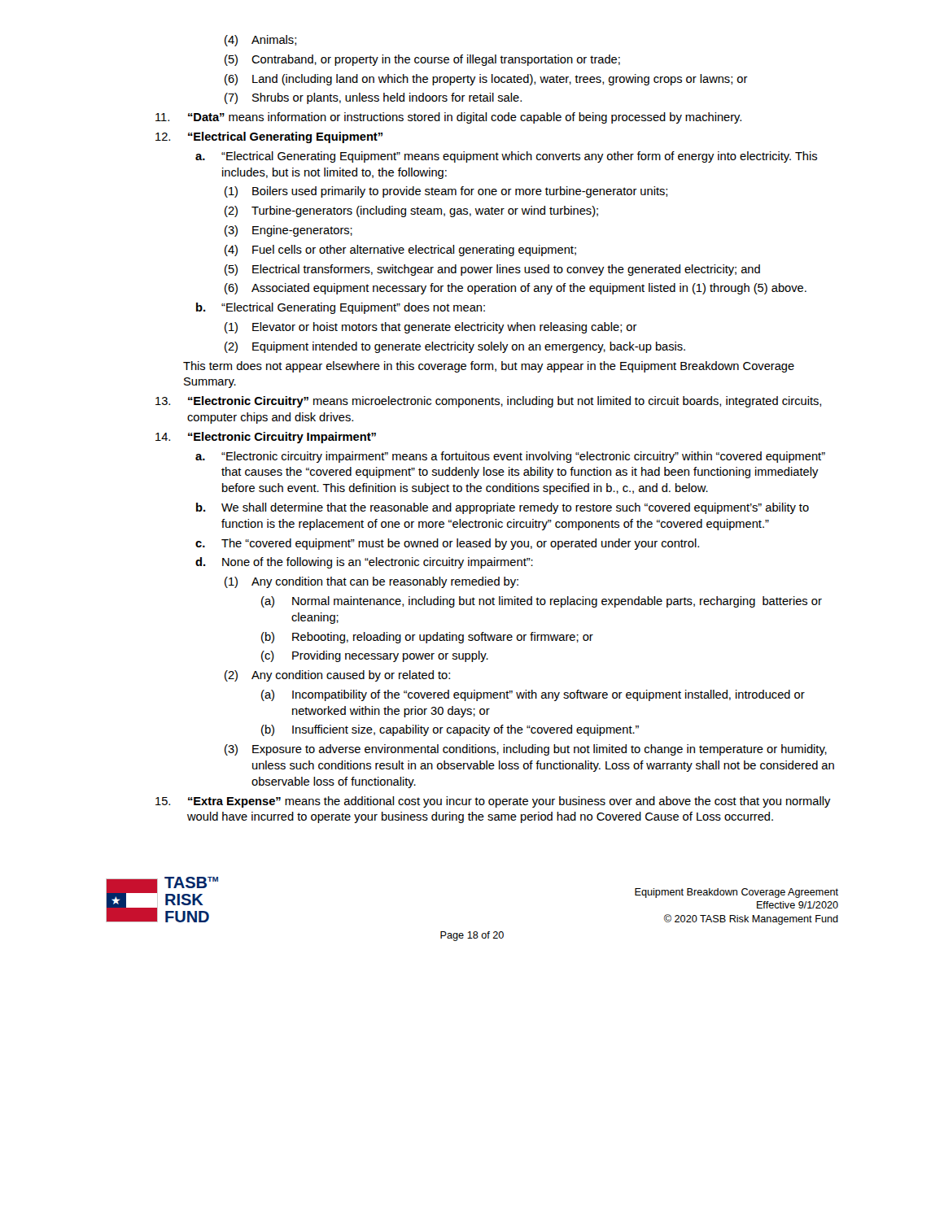(4) Animals;
(5) Contraband, or property in the course of illegal transportation or trade;
(6) Land (including land on which the property is located), water, trees, growing crops or lawns; or
(7) Shrubs or plants, unless held indoors for retail sale.
11.“Data” means information or instructions stored in digital code capable of being processed by machinery.
12.“Electrical Generating Equipment”
a.“Electrical Generating Equipment” means equipment which converts any other form of energy into electricity. This includes, but is not limited to, the following:
(1) Boilers used primarily to provide steam for one or more turbine-generator units;
(2) Turbine-generators (including steam, gas, water or wind turbines);
(3) Engine-generators;
(4) Fuel cells or other alternative electrical generating equipment;
(5) Electrical transformers, switchgear and power lines used to convey the generated electricity; and
(6) Associated equipment necessary for the operation of any of the equipment listed in (1) through (5) above.
b.“Electrical Generating Equipment” does not mean:
(1) Elevator or hoist motors that generate electricity when releasing cable; or
(2) Equipment intended to generate electricity solely on an emergency, back-up basis.
This term does not appear elsewhere in this coverage form, but may appear in the Equipment Breakdown Coverage Summary.
13.“Electronic Circuitry” means microelectronic components, including but not limited to circuit boards, integrated circuits, computer chips and disk drives.
14.“Electronic Circuitry Impairment”
a.“Electronic circuitry impairment” means a fortuitous event involving “electronic circuitry” within “covered equipment” that causes the “covered equipment” to suddenly lose its ability to function as it had been functioning immediately before such event. This definition is subject to the conditions specified in b., c., and d. below.
b. We shall determine that the reasonable and appropriate remedy to restore such “covered equipment’s” ability to function is the replacement of one or more “electronic circuitry” components of the “covered equipment.”
c. The “covered equipment” must be owned or leased by you, or operated under your control.
d. None of the following is an “electronic circuitry impairment”:
(1) Any condition that can be reasonably remedied by:
(a) Normal maintenance, including but not limited to replacing expendable parts, recharging batteries or cleaning;
(b) Rebooting, reloading or updating software or firmware; or
(c) Providing necessary power or supply.
(2) Any condition caused by or related to:
(a) Incompatibility of the “covered equipment” with any software or equipment installed, introduced or networked within the prior 30 days; or
(b) Insufficient size, capability or capacity of the “covered equipment.”
(3) Exposure to adverse environmental conditions, including but not limited to change in temperature or humidity, unless such conditions result in an observable loss of functionality. Loss of warranty shall not be considered an observable loss of functionality.
15.“Extra Expense” means the additional cost you incur to operate your business over and above the cost that you normally would have incurred to operate your business during the same period had no Covered Cause of Loss occurred.
★
TASBTM
RISK
FUND
Equipment Breakdown Coverage Agreement
Effective 9/1/2020
© 2020 TASB Risk Management Fund
Page 18 of 20